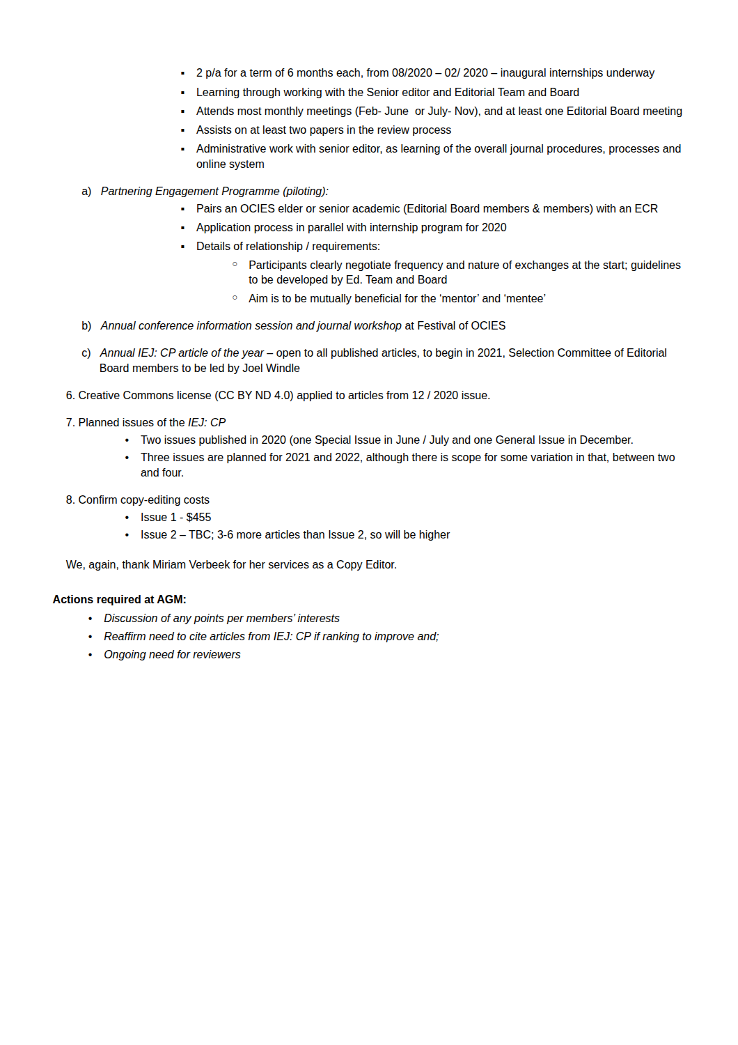2 p/a for a term of 6 months each, from 08/2020 – 02/ 2020 – inaugural internships underway
Learning through working with the Senior editor and Editorial Team and Board
Attends most monthly meetings (Feb- June or July- Nov), and at least one Editorial Board meeting
Assists on at least two papers in the review process
Administrative work with senior editor, as learning of the overall journal procedures, processes and online system
a) Partnering Engagement Programme (piloting):
Pairs an OCIES elder or senior academic (Editorial Board members & members) with an ECR
Application process in parallel with internship program for 2020
Details of relationship / requirements:
Participants clearly negotiate frequency and nature of exchanges at the start; guidelines to be developed by Ed. Team and Board
Aim is to be mutually beneficial for the ‘mentor’ and ‘mentee’
b) Annual conference information session and journal workshop at Festival of OCIES
c) Annual IEJ: CP article of the year – open to all published articles, to begin in 2021, Selection Committee of Editorial Board members to be led by Joel Windle
6. Creative Commons license (CC BY ND 4.0) applied to articles from 12 / 2020 issue.
7. Planned issues of the IEJ: CP
Two issues published in 2020 (one Special Issue in June / July and one General Issue in December.
Three issues are planned for 2021 and 2022, although there is scope for some variation in that, between two and four.
8. Confirm copy-editing costs
Issue 1 - $455
Issue 2 – TBC; 3-6 more articles than Issue 2, so will be higher
We, again, thank Miriam Verbeek for her services as a Copy Editor.
Actions required at AGM:
Discussion of any points per members’ interests
Reaffirm need to cite articles from IEJ: CP if ranking to improve and;
Ongoing need for reviewers